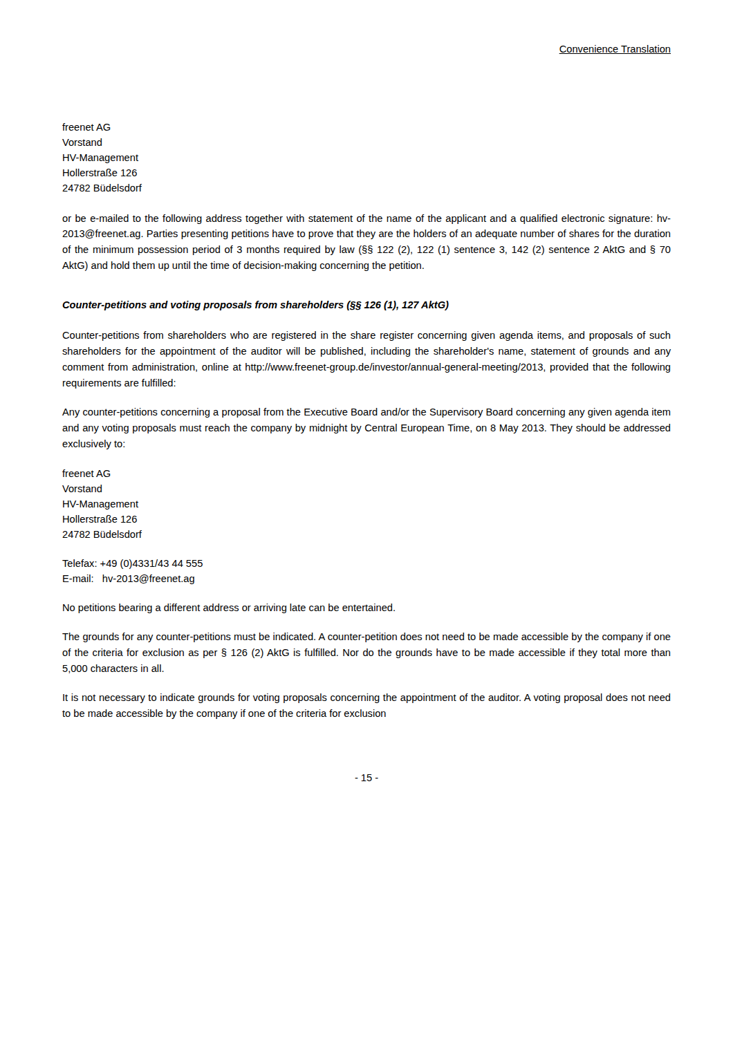Convenience Translation
freenet AG
Vorstand
HV-Management
Hollerstraße 126
24782 Büdelsdorf
or be e-mailed to the following address together with statement of the name of the applicant and a qualified electronic signature: hv-2013@freenet.ag. Parties presenting petitions have to prove that they are the holders of an adequate number of shares for the duration of the minimum possession period of 3 months required by law (§§ 122 (2), 122 (1) sentence 3, 142 (2) sentence 2 AktG and § 70 AktG) and hold them up until the time of decision-making concerning the petition.
Counter-petitions and voting proposals from shareholders (§§ 126 (1), 127 AktG)
Counter-petitions from shareholders who are registered in the share register concerning given agenda items, and proposals of such shareholders for the appointment of the auditor will be published, including the shareholder's name, statement of grounds and any comment from administration, online at http://www.freenet-group.de/investor/annual-general-meeting/2013, provided that the following requirements are fulfilled:
Any counter-petitions concerning a proposal from the Executive Board and/or the Supervisory Board concerning any given agenda item and any voting proposals must reach the company by midnight by Central European Time, on 8 May 2013. They should be addressed exclusively to:
freenet AG
Vorstand
HV-Management
Hollerstraße 126
24782 Büdelsdorf
Telefax: +49 (0)4331/43 44 555
E-mail: hv-2013@freenet.ag
No petitions bearing a different address or arriving late can be entertained.
The grounds for any counter-petitions must be indicated. A counter-petition does not need to be made accessible by the company if one of the criteria for exclusion as per § 126 (2) AktG is fulfilled. Nor do the grounds have to be made accessible if they total more than 5,000 characters in all.
It is not necessary to indicate grounds for voting proposals concerning the appointment of the auditor. A voting proposal does not need to be made accessible by the company if one of the criteria for exclusion
- 15 -